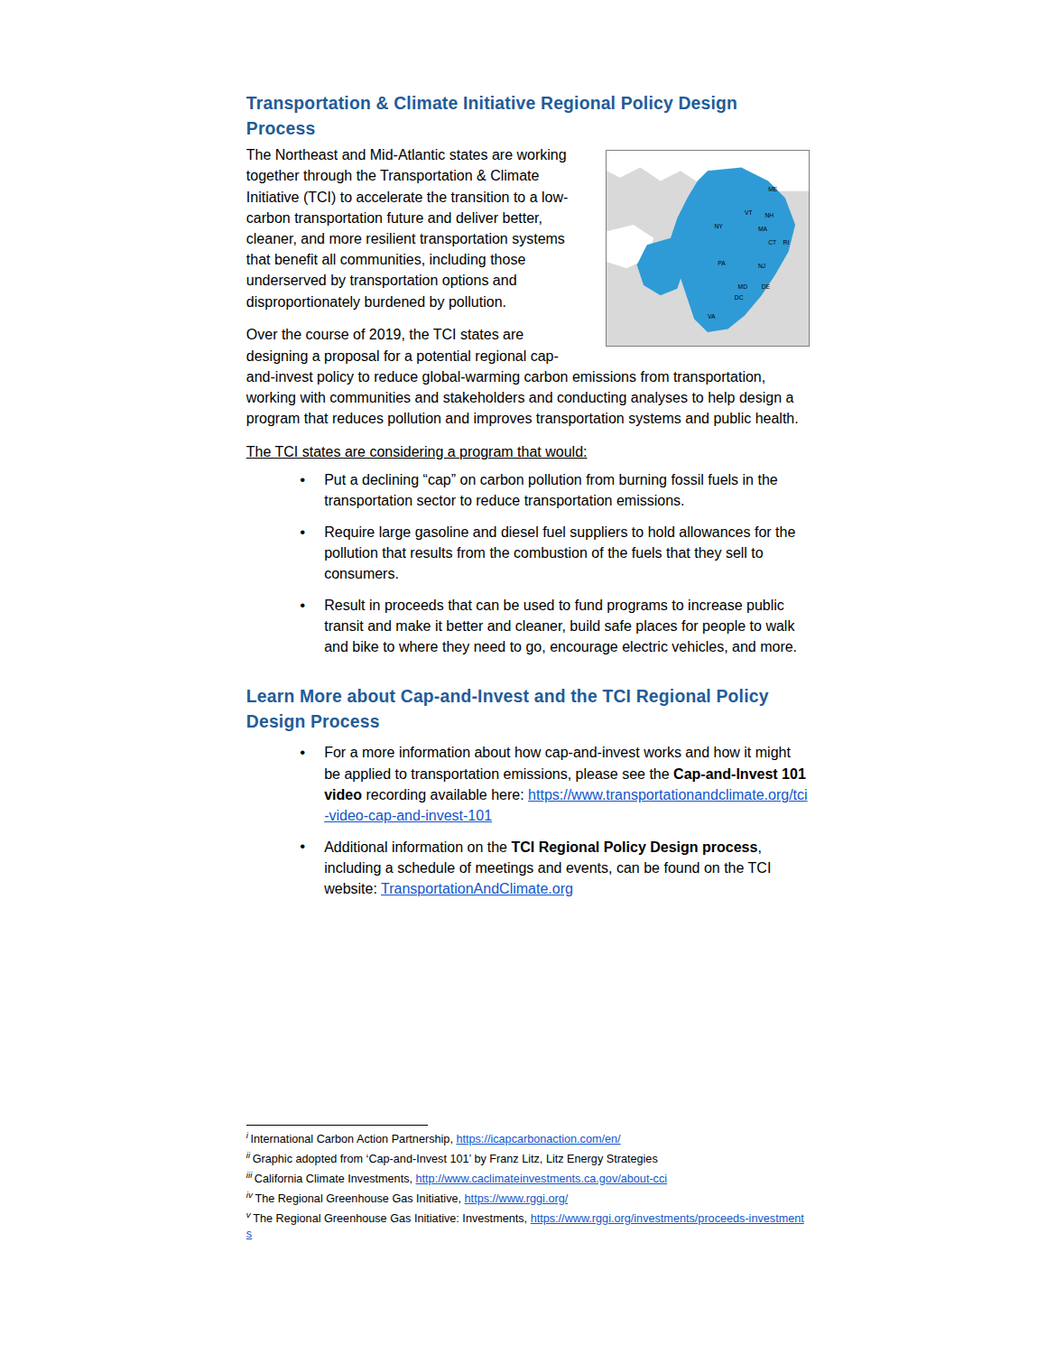Transportation & Climate Initiative Regional Policy Design Process
The Northeast and Mid-Atlantic states are working together through the Transportation & Climate Initiative (TCI) to accelerate the transition to a low-carbon transportation future and deliver better, cleaner, and more resilient transportation systems that benefit all communities, including those underserved by transportation options and disproportionately burdened by pollution.
Over the course of 2019, the TCI states are designing a proposal for a potential regional cap-and-invest policy to reduce global-warming carbon emissions from transportation, working with communities and stakeholders and conducting analyses to help design a program that reduces pollution and improves transportation systems and public health.
The TCI states are considering a program that would:
Put a declining “cap” on carbon pollution from burning fossil fuels in the transportation sector to reduce transportation emissions.
Require large gasoline and diesel fuel suppliers to hold allowances for the pollution that results from the combustion of the fuels that they sell to consumers.
Result in proceeds that can be used to fund programs to increase public transit and make it better and cleaner, build safe places for people to walk and bike to where they need to go, encourage electric vehicles, and more.
Learn More about Cap-and-Invest and the TCI Regional Policy Design Process
For a more information about how cap-and-invest works and how it might be applied to transportation emissions, please see the Cap-and-Invest 101 video recording available here: https://www.transportationandclimate.org/tci-video-cap-and-invest-101
Additional information on the TCI Regional Policy Design process, including a schedule of meetings and events, can be found on the TCI website: TransportationAndClimate.org
i International Carbon Action Partnership, https://icapcarbonaction.com/en/
ii Graphic adopted from ‘Cap-and-Invest 101’ by Franz Litz, Litz Energy Strategies
iii California Climate Investments, http://www.caclimateinvestments.ca.gov/about-cci
iv The Regional Greenhouse Gas Initiative, https://www.rggi.org/
v The Regional Greenhouse Gas Initiative: Investments, https://www.rggi.org/investments/proceeds-investments